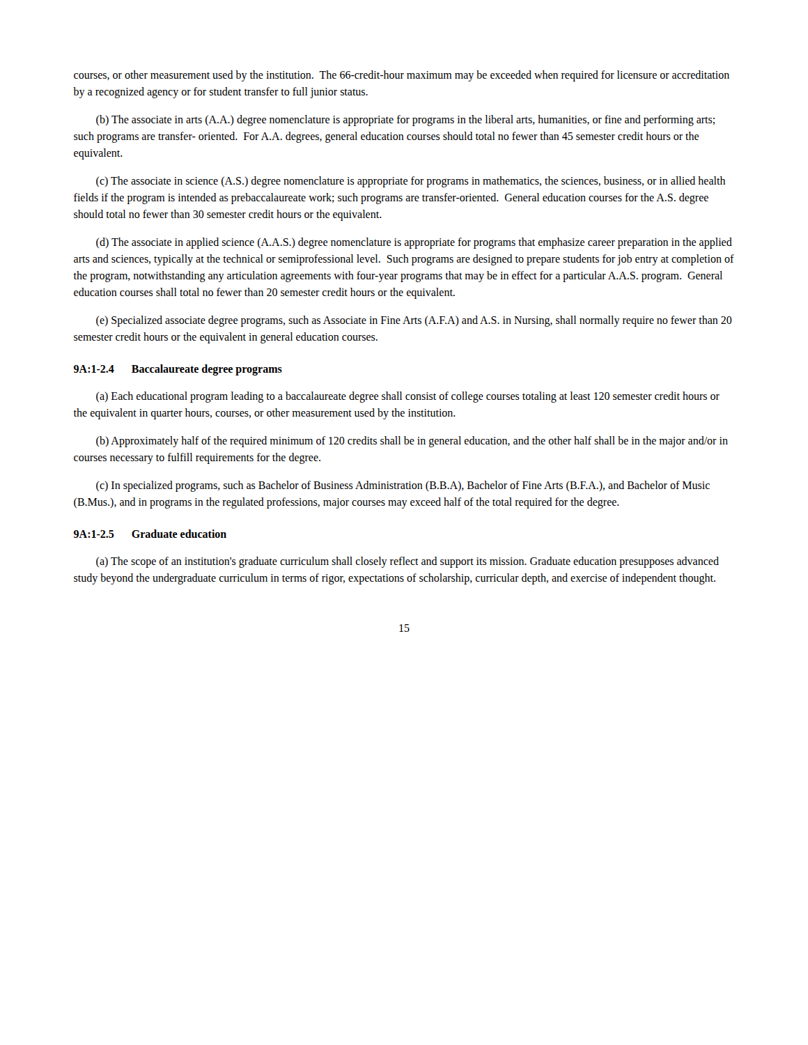courses, or other measurement used by the institution. The 66-credit-hour maximum may be exceeded when required for licensure or accreditation by a recognized agency or for student transfer to full junior status.
(b) The associate in arts (A.A.) degree nomenclature is appropriate for programs in the liberal arts, humanities, or fine and performing arts; such programs are transfer- oriented. For A.A. degrees, general education courses should total no fewer than 45 semester credit hours or the equivalent.
(c) The associate in science (A.S.) degree nomenclature is appropriate for programs in mathematics, the sciences, business, or in allied health fields if the program is intended as prebaccalaureate work; such programs are transfer-oriented. General education courses for the A.S. degree should total no fewer than 30 semester credit hours or the equivalent.
(d) The associate in applied science (A.A.S.) degree nomenclature is appropriate for programs that emphasize career preparation in the applied arts and sciences, typically at the technical or semiprofessional level. Such programs are designed to prepare students for job entry at completion of the program, notwithstanding any articulation agreements with four-year programs that may be in effect for a particular A.A.S. program. General education courses shall total no fewer than 20 semester credit hours or the equivalent.
(e) Specialized associate degree programs, such as Associate in Fine Arts (A.F.A) and A.S. in Nursing, shall normally require no fewer than 20 semester credit hours or the equivalent in general education courses.
9A:1-2.4 Baccalaureate degree programs
(a) Each educational program leading to a baccalaureate degree shall consist of college courses totaling at least 120 semester credit hours or the equivalent in quarter hours, courses, or other measurement used by the institution.
(b) Approximately half of the required minimum of 120 credits shall be in general education, and the other half shall be in the major and/or in courses necessary to fulfill requirements for the degree.
(c) In specialized programs, such as Bachelor of Business Administration (B.B.A), Bachelor of Fine Arts (B.F.A.), and Bachelor of Music (B.Mus.), and in programs in the regulated professions, major courses may exceed half of the total required for the degree.
9A:1-2.5 Graduate education
(a) The scope of an institution's graduate curriculum shall closely reflect and support its mission. Graduate education presupposes advanced study beyond the undergraduate curriculum in terms of rigor, expectations of scholarship, curricular depth, and exercise of independent thought.
15